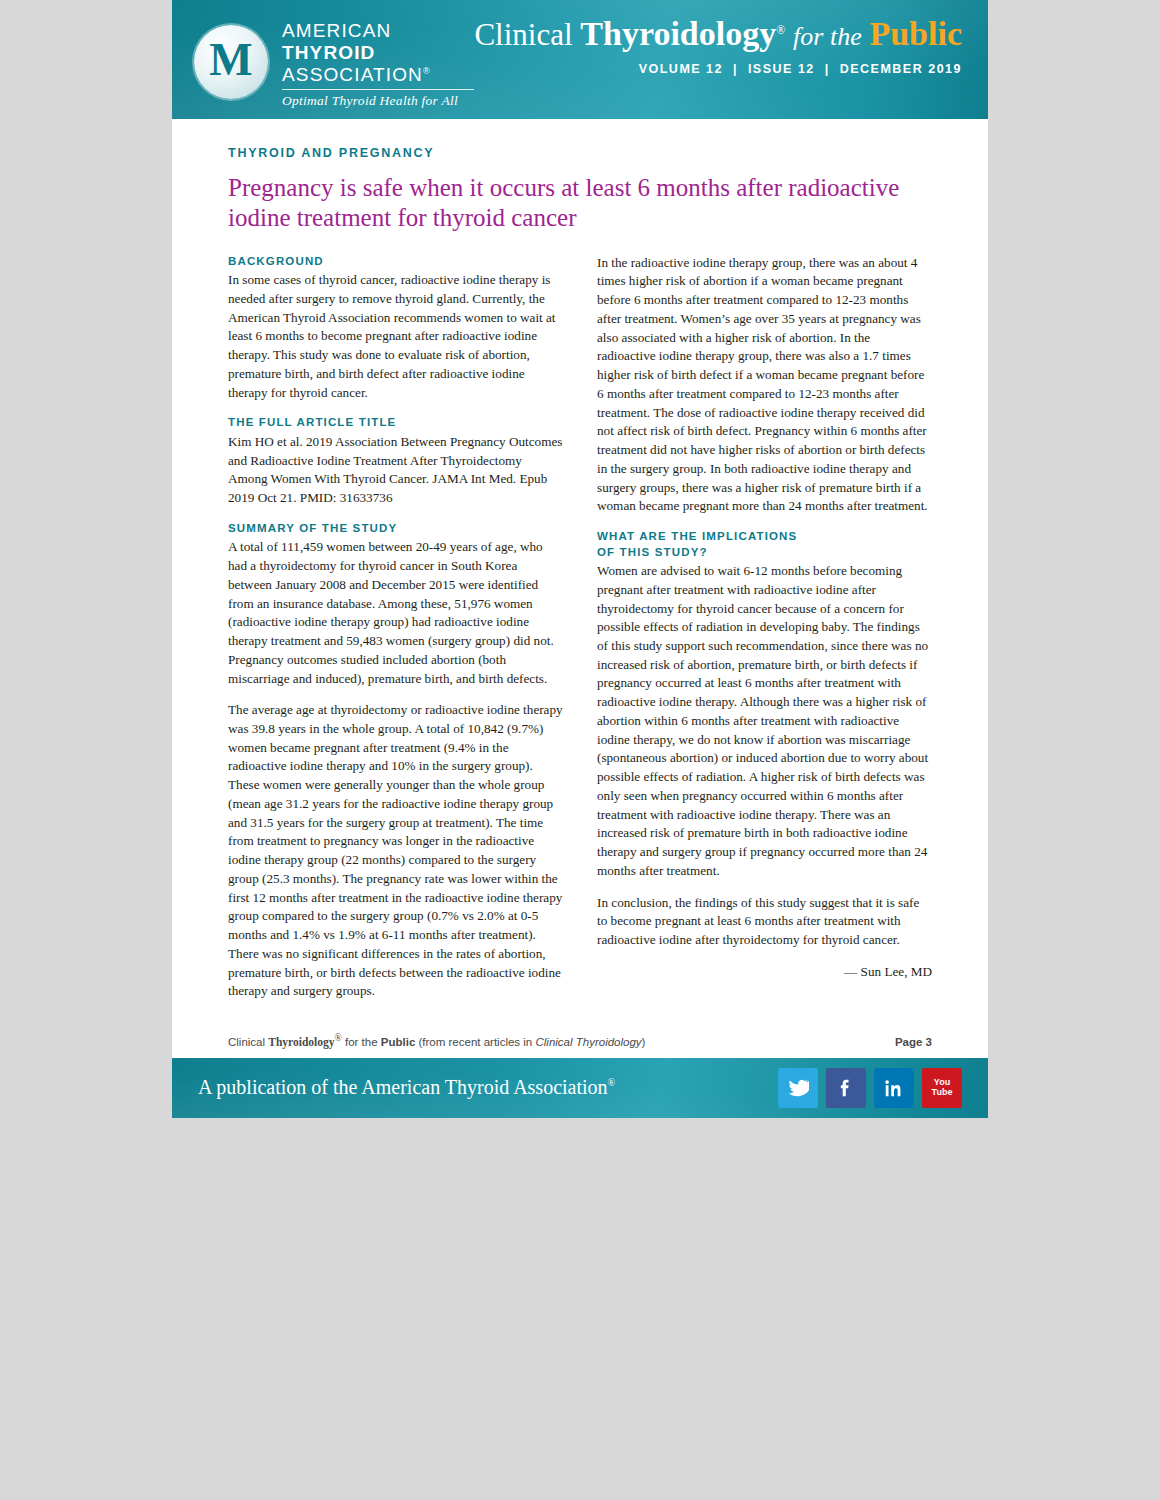M
AMERICAN THYROID ASSOCIATION®
Optimal Thyroid Health for All
Clinical Thyroidology® for the Public
VOLUME 12 | ISSUE 12 | DECEMBER 2019
THYROID AND PREGNANCY
Pregnancy is safe when it occurs at least 6 months after radioactive iodine treatment for thyroid cancer
BACKGROUND
In some cases of thyroid cancer, radioactive iodine therapy is needed after surgery to remove thyroid gland. Currently, the American Thyroid Association recommends women to wait at least 6 months to become pregnant after radioactive iodine therapy. This study was done to evaluate risk of abortion, premature birth, and birth defect after radioactive iodine therapy for thyroid cancer.
THE FULL ARTICLE TITLE
Kim HO et al. 2019 Association Between Pregnancy Outcomes and Radioactive Iodine Treatment After Thyroidectomy Among Women With Thyroid Cancer. JAMA Int Med. Epub 2019 Oct 21. PMID: 31633736
SUMMARY OF THE STUDY
A total of 111,459 women between 20-49 years of age, who had a thyroidectomy for thyroid cancer in South Korea between January 2008 and December 2015 were identified from an insurance database. Among these, 51,976 women (radioactive iodine therapy group) had radioactive iodine therapy treatment and 59,483 women (surgery group) did not. Pregnancy outcomes studied included abortion (both miscarriage and induced), premature birth, and birth defects.
The average age at thyroidectomy or radioactive iodine therapy was 39.8 years in the whole group. A total of 10,842 (9.7%) women became pregnant after treatment (9.4% in the radioactive iodine therapy and 10% in the surgery group). These women were generally younger than the whole group (mean age 31.2 years for the radioactive iodine therapy group and 31.5 years for the surgery group at treatment). The time from treatment to pregnancy was longer in the radioactive iodine therapy group (22 months) compared to the surgery group (25.3 months). The pregnancy rate was lower within the first 12 months after treatment in the radioactive iodine therapy group compared to the surgery group (0.7% vs 2.0% at 0-5 months and 1.4% vs 1.9% at 6-11 months after treatment). There was no significant differences in the rates of abortion, premature birth, or birth defects between the radioactive iodine therapy and surgery groups.
In the radioactive iodine therapy group, there was an about 4 times higher risk of abortion if a woman became pregnant before 6 months after treatment compared to 12-23 months after treatment. Women’s age over 35 years at pregnancy was also associated with a higher risk of abortion. In the radioactive iodine therapy group, there was also a 1.7 times higher risk of birth defect if a woman became pregnant before 6 months after treatment compared to 12-23 months after treatment. The dose of radioactive iodine therapy received did not affect risk of birth defect. Pregnancy within 6 months after treatment did not have higher risks of abortion or birth defects in the surgery group. In both radioactive iodine therapy and surgery groups, there was a higher risk of premature birth if a woman became pregnant more than 24 months after treatment.
WHAT ARE THE IMPLICATIONS
OF THIS STUDY?
Women are advised to wait 6-12 months before becoming pregnant after treatment with radioactive iodine after thyroidectomy for thyroid cancer because of a concern for possible effects of radiation in developing baby. The findings of this study support such recommendation, since there was no increased risk of abortion, premature birth, or birth defects if pregnancy occurred at least 6 months after treatment with radioactive iodine therapy. Although there was a higher risk of abortion within 6 months after treatment with radioactive iodine therapy, we do not know if abortion was miscarriage (spontaneous abortion) or induced abortion due to worry about possible effects of radiation. A higher risk of birth defects was only seen when pregnancy occurred within 6 months after treatment with radioactive iodine therapy. There was an increased risk of premature birth in both radioactive iodine therapy and surgery group if pregnancy occurred more than 24 months after treatment.
In conclusion, the findings of this study suggest that it is safe to become pregnant at least 6 months after treatment with radioactive iodine after thyroidectomy for thyroid cancer.
— Sun Lee, MD
Clinical Thyroidology® for the Public (from recent articles in Clinical Thyroidology)
Page 3
A publication of the American Thyroid Association®
You
Tube